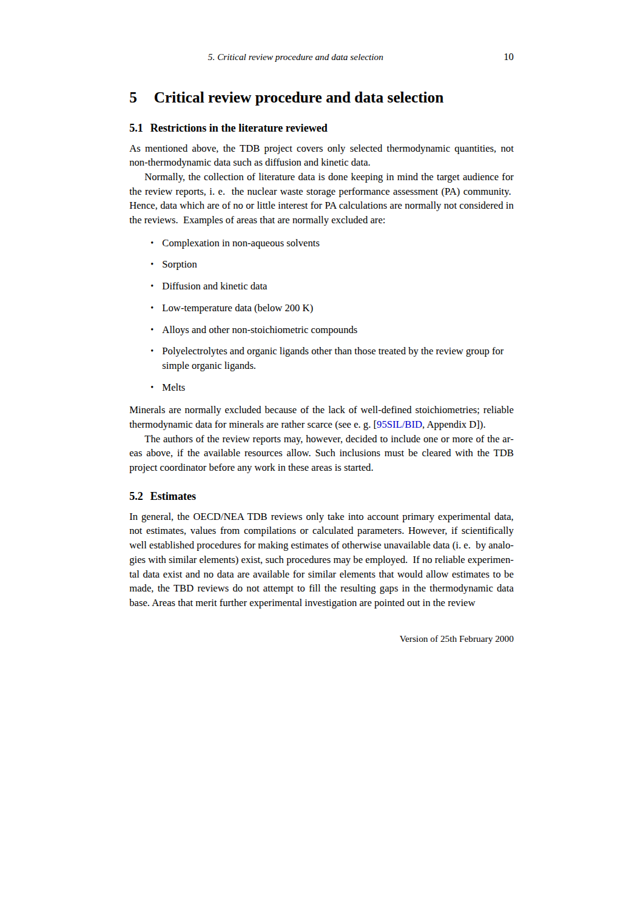5. Critical review procedure and data selection 10
5 Critical review procedure and data selection
5.1 Restrictions in the literature reviewed
As mentioned above, the TDB project covers only selected thermodynamic quantities, not non-thermodynamic data such as diffusion and kinetic data.
Normally, the collection of literature data is done keeping in mind the target audience for the review reports, i. e. the nuclear waste storage performance assessment (PA) community. Hence, data which are of no or little interest for PA calculations are normally not considered in the reviews. Examples of areas that are normally excluded are:
Complexation in non-aqueous solvents
Sorption
Diffusion and kinetic data
Low-temperature data (below 200 K)
Alloys and other non-stoichiometric compounds
Polyelectrolytes and organic ligands other than those treated by the review group for simple organic ligands.
Melts
Minerals are normally excluded because of the lack of well-defined stoichiometries; reliable thermodynamic data for minerals are rather scarce (see e. g. [95SIL/BID, Appendix D]).
The authors of the review reports may, however, decided to include one or more of the areas above, if the available resources allow. Such inclusions must be cleared with the TDB project coordinator before any work in these areas is started.
5.2 Estimates
In general, the OECD/NEA TDB reviews only take into account primary experimental data, not estimates, values from compilations or calculated parameters. However, if scientifically well established procedures for making estimates of otherwise unavailable data (i. e. by analogies with similar elements) exist, such procedures may be employed. If no reliable experimental data exist and no data are available for similar elements that would allow estimates to be made, the TBD reviews do not attempt to fill the resulting gaps in the thermodynamic data base. Areas that merit further experimental investigation are pointed out in the review
Version of 25th February 2000